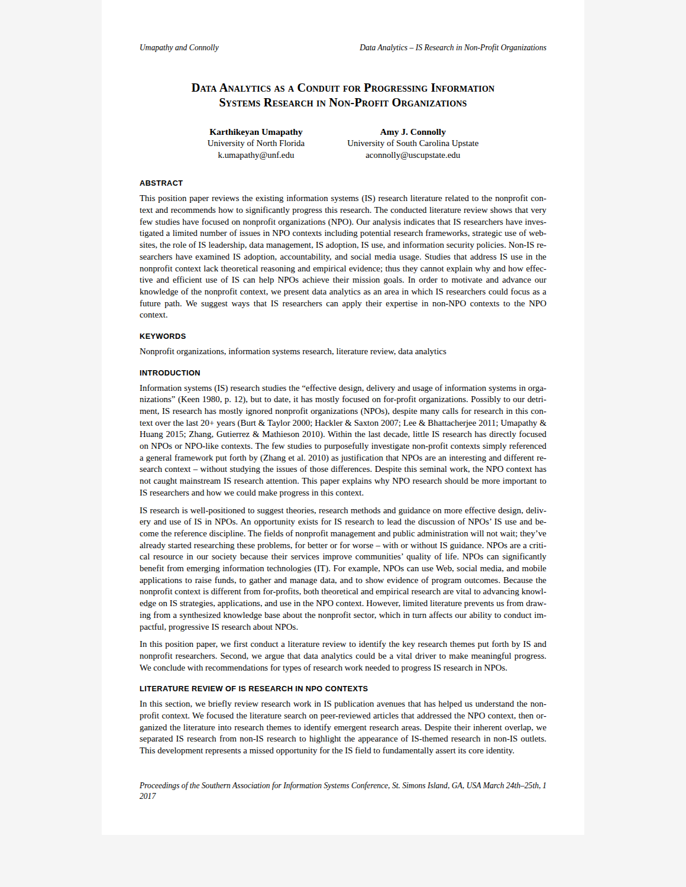Umapathy and Connolly Data Analytics – IS Research in Non-Profit Organizations
Data Analytics as a Conduit for Progressing Information
Systems Research in Non-Profit Organizations
Karthikeyan Umapathy
University of North Florida
k.umapathy@unf.edu
Amy J. Connolly
University of South Carolina Upstate
aconnolly@uscupstate.edu
Abstract
This position paper reviews the existing information systems (IS) research literature related to the nonprofit context and recommends how to significantly progress this research. The conducted literature review shows that very few studies have focused on nonprofit organizations (NPO). Our analysis indicates that IS researchers have investigated a limited number of issues in NPO contexts including potential research frameworks, strategic use of websites, the role of IS leadership, data management, IS adoption, IS use, and information security policies. Non-IS researchers have examined IS adoption, accountability, and social media usage. Studies that address IS use in the nonprofit context lack theoretical reasoning and empirical evidence; thus they cannot explain why and how effective and efficient use of IS can help NPOs achieve their mission goals. In order to motivate and advance our knowledge of the nonprofit context, we present data analytics as an area in which IS researchers could focus as a future path. We suggest ways that IS researchers can apply their expertise in non-NPO contexts to the NPO context.
Keywords
Nonprofit organizations, information systems research, literature review, data analytics
Introduction
Information systems (IS) research studies the “effective design, delivery and usage of information systems in organizations” (Keen 1980, p. 12), but to date, it has mostly focused on for-profit organizations. Possibly to our detriment, IS research has mostly ignored nonprofit organizations (NPOs), despite many calls for research in this context over the last 20+ years (Burt & Taylor 2000; Hackler & Saxton 2007; Lee & Bhattacherjee 2011; Umapathy & Huang 2015; Zhang, Gutierrez & Mathieson 2010). Within the last decade, little IS research has directly focused on NPOs or NPO-like contexts. The few studies to purposefully investigate non-profit contexts simply referenced a general framework put forth by (Zhang et al. 2010) as justification that NPOs are an interesting and different research context – without studying the issues of those differences. Despite this seminal work, the NPO context has not caught mainstream IS research attention. This paper explains why NPO research should be more important to IS researchers and how we could make progress in this context.
IS research is well-positioned to suggest theories, research methods and guidance on more effective design, delivery and use of IS in NPOs. An opportunity exists for IS research to lead the discussion of NPOs’ IS use and become the reference discipline. The fields of nonprofit management and public administration will not wait; they’ve already started researching these problems, for better or for worse – with or without IS guidance. NPOs are a critical resource in our society because their services improve communities’ quality of life. NPOs can significantly benefit from emerging information technologies (IT). For example, NPOs can use Web, social media, and mobile applications to raise funds, to gather and manage data, and to show evidence of program outcomes. Because the nonprofit context is different from for-profits, both theoretical and empirical research are vital to advancing knowledge on IS strategies, applications, and use in the NPO context. However, limited literature prevents us from drawing from a synthesized knowledge base about the nonprofit sector, which in turn affects our ability to conduct impactful, progressive IS research about NPOs.
In this position paper, we first conduct a literature review to identify the key research themes put forth by IS and nonprofit researchers. Second, we argue that data analytics could be a vital driver to make meaningful progress. We conclude with recommendations for types of research work needed to progress IS research in NPOs.
Literature Review of IS Research in NPO Contexts
In this section, we briefly review research work in IS publication avenues that has helped us understand the nonprofit context. We focused the literature search on peer-reviewed articles that addressed the NPO context, then organized the literature into research themes to identify emergent research areas. Despite their inherent overlap, we separated IS research from non-IS research to highlight the appearance of IS-themed research in non-IS outlets. This development represents a missed opportunity for the IS field to fundamentally assert its core identity.
Proceedings of the Southern Association for Information Systems Conference, St. Simons Island, GA, USA March 24th–25th, 2017 1